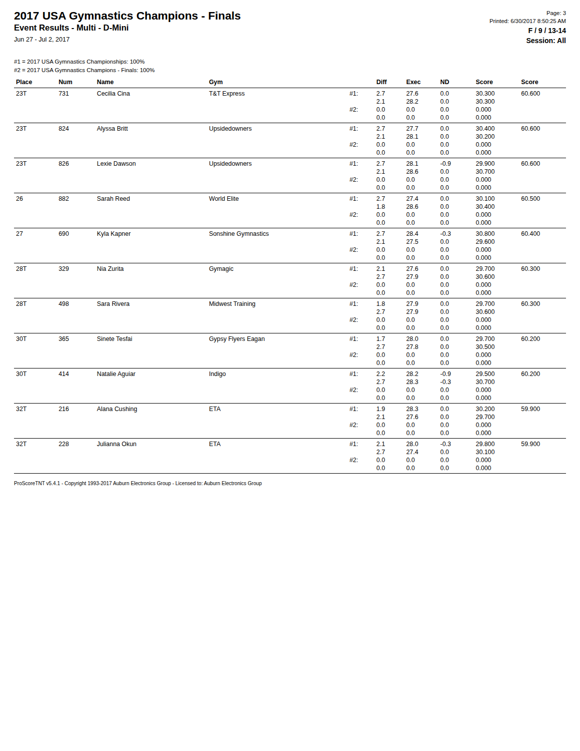Page: 3
Printed: 6/30/2017 8:50:25 AM
F / 9 / 13-14
Session: All
2017 USA Gymnastics Champions - Finals
Event Results - Multi - D-Mini
Jun 27 - Jul 2, 2017
#1 = 2017 USA Gymnastics Championships: 100%
#2 = 2017 USA Gymnastics Champions - Finals: 100%
| Place | Num | Name | Gym | | Diff | Exec | ND | Score | Score |
| --- | --- | --- | --- | --- | --- | --- | --- | --- | --- |
| 23T | 731 | Cecilia Cina | T&T Express | #1: | 2.7 | 27.6 | 0.0 | 30.300 | 60.600 |
| | | | | | 2.1 | 28.2 | 0.0 | 30.300 | |
| | | | | #2: | 0.0 | 0.0 | 0.0 | 0.000 | |
| | | | | | 0.0 | 0.0 | 0.0 | 0.000 | |
| 23T | 824 | Alyssa Britt | Upsidedowners | #1: | 2.7 | 27.7 | 0.0 | 30.400 | 60.600 |
| | | | | | 2.1 | 28.1 | 0.0 | 30.200 | |
| | | | | #2: | 0.0 | 0.0 | 0.0 | 0.000 | |
| | | | | | 0.0 | 0.0 | 0.0 | 0.000 | |
| 23T | 826 | Lexie Dawson | Upsidedowners | #1: | 2.7 | 28.1 | -0.9 | 29.900 | 60.600 |
| | | | | | 2.1 | 28.6 | 0.0 | 30.700 | |
| | | | | #2: | 0.0 | 0.0 | 0.0 | 0.000 | |
| | | | | | 0.0 | 0.0 | 0.0 | 0.000 | |
| 26 | 882 | Sarah Reed | World Elite | #1: | 2.7 | 27.4 | 0.0 | 30.100 | 60.500 |
| | | | | | 1.8 | 28.6 | 0.0 | 30.400 | |
| | | | | #2: | 0.0 | 0.0 | 0.0 | 0.000 | |
| | | | | | 0.0 | 0.0 | 0.0 | 0.000 | |
| 27 | 690 | Kyla Kapner | Sonshine Gymnastics | #1: | 2.7 | 28.4 | -0.3 | 30.800 | 60.400 |
| | | | | | 2.1 | 27.5 | 0.0 | 29.600 | |
| | | | | #2: | 0.0 | 0.0 | 0.0 | 0.000 | |
| | | | | | 0.0 | 0.0 | 0.0 | 0.000 | |
| 28T | 329 | Nia Zurita | Gymagic | #1: | 2.1 | 27.6 | 0.0 | 29.700 | 60.300 |
| | | | | | 2.7 | 27.9 | 0.0 | 30.600 | |
| | | | | #2: | 0.0 | 0.0 | 0.0 | 0.000 | |
| | | | | | 0.0 | 0.0 | 0.0 | 0.000 | |
| 28T | 498 | Sara Rivera | Midwest Training | #1: | 1.8 | 27.9 | 0.0 | 29.700 | 60.300 |
| | | | | | 2.7 | 27.9 | 0.0 | 30.600 | |
| | | | | #2: | 0.0 | 0.0 | 0.0 | 0.000 | |
| | | | | | 0.0 | 0.0 | 0.0 | 0.000 | |
| 30T | 365 | Sinete Tesfai | Gypsy Flyers Eagan | #1: | 1.7 | 28.0 | 0.0 | 29.700 | 60.200 |
| | | | | | 2.7 | 27.8 | 0.0 | 30.500 | |
| | | | | #2: | 0.0 | 0.0 | 0.0 | 0.000 | |
| | | | | | 0.0 | 0.0 | 0.0 | 0.000 | |
| 30T | 414 | Natalie Aguiar | Indigo | #1: | 2.2 | 28.2 | -0.9 | 29.500 | 60.200 |
| | | | | | 2.7 | 28.3 | -0.3 | 30.700 | |
| | | | | #2: | 0.0 | 0.0 | 0.0 | 0.000 | |
| | | | | | 0.0 | 0.0 | 0.0 | 0.000 | |
| 32T | 216 | Alana Cushing | ETA | #1: | 1.9 | 28.3 | 0.0 | 30.200 | 59.900 |
| | | | | | 2.1 | 27.6 | 0.0 | 29.700 | |
| | | | | #2: | 0.0 | 0.0 | 0.0 | 0.000 | |
| | | | | | 0.0 | 0.0 | 0.0 | 0.000 | |
| 32T | 228 | Julianna Okun | ETA | #1: | 2.1 | 28.0 | -0.3 | 29.800 | 59.900 |
| | | | | | 2.7 | 27.4 | 0.0 | 30.100 | |
| | | | | #2: | 0.0 | 0.0 | 0.0 | 0.000 | |
| | | | | | 0.0 | 0.0 | 0.0 | 0.000 | |
ProScoreTNT v5.4.1 - Copyright 1993-2017 Auburn Electronics Group - Licensed to: Auburn Electronics Group